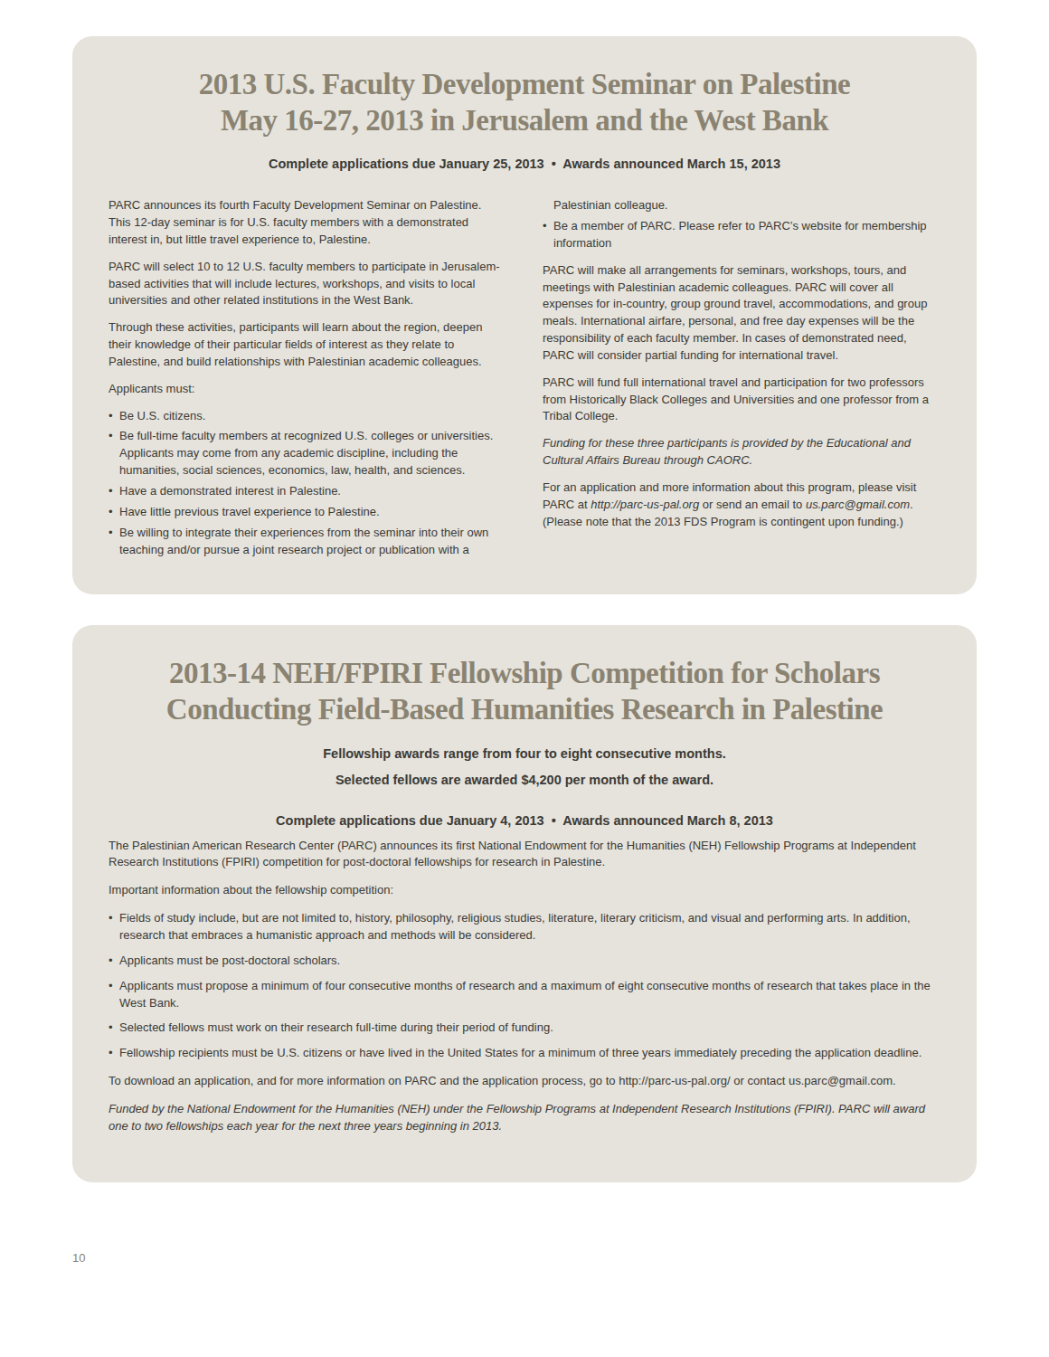2013 U.S. Faculty Development Seminar on Palestine May 16-27, 2013 in Jerusalem and the West Bank
Complete applications due January 25, 2013 • Awards announced March 15, 2013
PARC announces its fourth Faculty Development Seminar on Palestine. This 12-day seminar is for U.S. faculty members with a demonstrated interest in, but little travel experience to, Palestine.
PARC will select 10 to 12 U.S. faculty members to participate in Jerusalem-based activities that will include lectures, workshops, and visits to local universities and other related institutions in the West Bank.
Through these activities, participants will learn about the region, deepen their knowledge of their particular fields of interest as they relate to Palestine, and build relationships with Palestinian academic colleagues.
Applicants must:
Be U.S. citizens.
Be full-time faculty members at recognized U.S. colleges or universities. Applicants may come from any academic discipline, including the humanities, social sciences, economics, law, health, and sciences.
Have a demonstrated interest in Palestine.
Have little previous travel experience to Palestine.
Be willing to integrate their experiences from the seminar into their own teaching and/or pursue a joint research project or publication with a Palestinian colleague.
Be a member of PARC. Please refer to PARC’s website for membership information
PARC will make all arrangements for seminars, workshops, tours, and meetings with Palestinian academic colleagues. PARC will cover all expenses for in-country, group ground travel, accommodations, and group meals. International airfare, personal, and free day expenses will be the responsibility of each faculty member. In cases of demonstrated need, PARC will consider partial funding for international travel.
PARC will fund full international travel and participation for two professors from Historically Black Colleges and Universities and one professor from a Tribal College.
Funding for these three participants is provided by the Educational and Cultural Affairs Bureau through CAORC.
For an application and more information about this program, please visit PARC at http://parc-us-pal.org or send an email to us.parc@gmail.com. (Please note that the 2013 FDS Program is contingent upon funding.)
2013-14 NEH/FPIRI Fellowship Competition for Scholars Conducting Field-Based Humanities Research in Palestine
Fellowship awards range from four to eight consecutive months.
Selected fellows are awarded $4,200 per month of the award.
Complete applications due January 4, 2013 • Awards announced March 8, 2013
The Palestinian American Research Center (PARC) announces its first National Endowment for the Humanities (NEH) Fellowship Programs at Independent Research Institutions (FPIRI) competition for post-doctoral fellowships for research in Palestine.
Important information about the fellowship competition:
Fields of study include, but are not limited to, history, philosophy, religious studies, literature, literary criticism, and visual and performing arts. In addition, research that embraces a humanistic approach and methods will be considered.
Applicants must be post-doctoral scholars.
Applicants must propose a minimum of four consecutive months of research and a maximum of eight consecutive months of research that takes place in the West Bank.
Selected fellows must work on their research full-time during their period of funding.
Fellowship recipients must be U.S. citizens or have lived in the United States for a minimum of three years immediately preceding the application deadline.
To download an application, and for more information on PARC and the application process, go to http://parc-us-pal.org/ or contact us.parc@gmail.com.
Funded by the National Endowment for the Humanities (NEH) under the Fellowship Programs at Independent Research Institutions (FPIRI). PARC will award one to two fellowships each year for the next three years beginning in 2013.
10